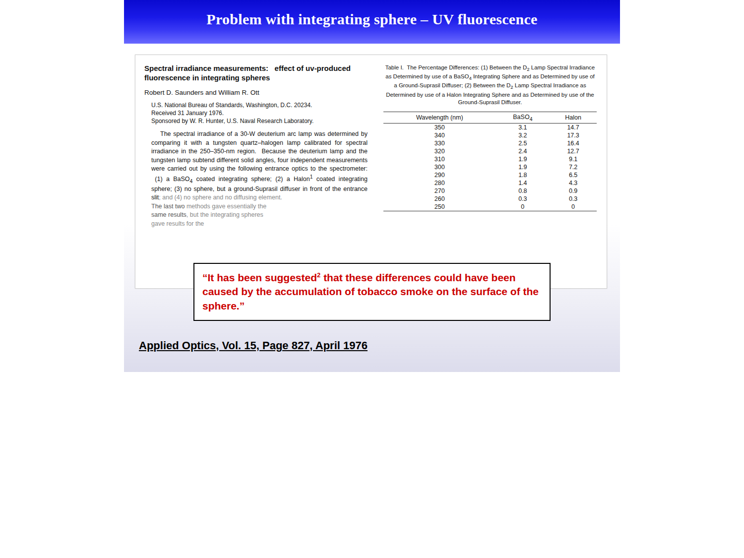Problem with integrating sphere – UV fluorescence
Spectral irradiance measurements: effect of uv-produced fluorescence in integrating spheres
Robert D. Saunders and William R. Ott
U.S. National Bureau of Standards, Washington, D.C. 20234.
Received 31 January 1976.
Sponsored by W. R. Hunter, U.S. Naval Research Laboratory.
The spectral irradiance of a 30-W deuterium arc lamp was determined by comparing it with a tungsten quartz–halogen lamp calibrated for spectral irradiance in the 250–350-nm region. Because the deuterium lamp and the tungsten lamp subtend different solid angles, four independent measurements were carried out by using the following entrance optics to the spectrometer: (1) a BaSO4 coated integrating sphere; (2) a Halon1 coated integrating sphere; (3) no sphere, but a ground-Suprasil diffuser in front of the entrance slit; and (4) no sphere and no diffusing element.
The last two methods gave essentially the
same results, but the integrating spheres
gave results for the
Table I. The Percentage Differences: (1) Between the D2 Lamp Spectral Irradiance as Determined by use of a BaSO4 Integrating Sphere and as Determined by use of a Ground-Suprasil Diffuser; (2) Between the D2 Lamp Spectral Irradiance as Determined by use of a Halon Integrating Sphere and as Determined by use of the Ground-Suprasil Diffuser.
| Wavelength (nm) | BaSO 4 | Halon |
| --- | --- | --- |
| 350 | 3.1 | 14.7 |
| 340 | 3.2 | 17.3 |
| 330 | 2.5 | 16.4 |
| 320 | 2.4 | 12.7 |
| 310 | 1.9 | 9.1 |
| 300 | 1.9 | 7.2 |
| 290 | 1.8 | 6.5 |
| 280 | 1.4 | 4.3 |
| 270 | 0.8 | 0.9 |
| 260 | 0.3 | 0.3 |
| 250 | 0 | 0 |
“It has been suggested2 that these differences could have been caused by the accumulation of tobacco smoke on the surface of the sphere.”
Applied Optics, Vol. 15, Page 827, April 1976